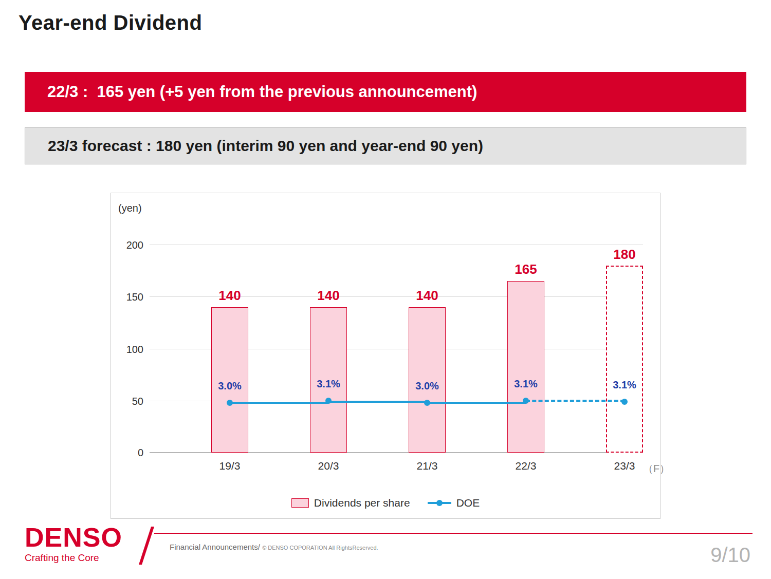Year-end Dividend
22/3 : 165 yen (+5 yen from the previous announcement)
23/3 forecast : 180 yen (interim 90 yen and year-end 90 yen)
(yen)
200
150
100
50
0
140
140
140
165
180
3.0%
3.1%
3.0%
3.1%
3.1%
19/3
20/3
21/3
22/3
23/3
（F）
Dividends per share
DOE
DENSO
Crafting the Core
Financial Announcements/ © DENSO COPORATION All RightsReserved.
9/10